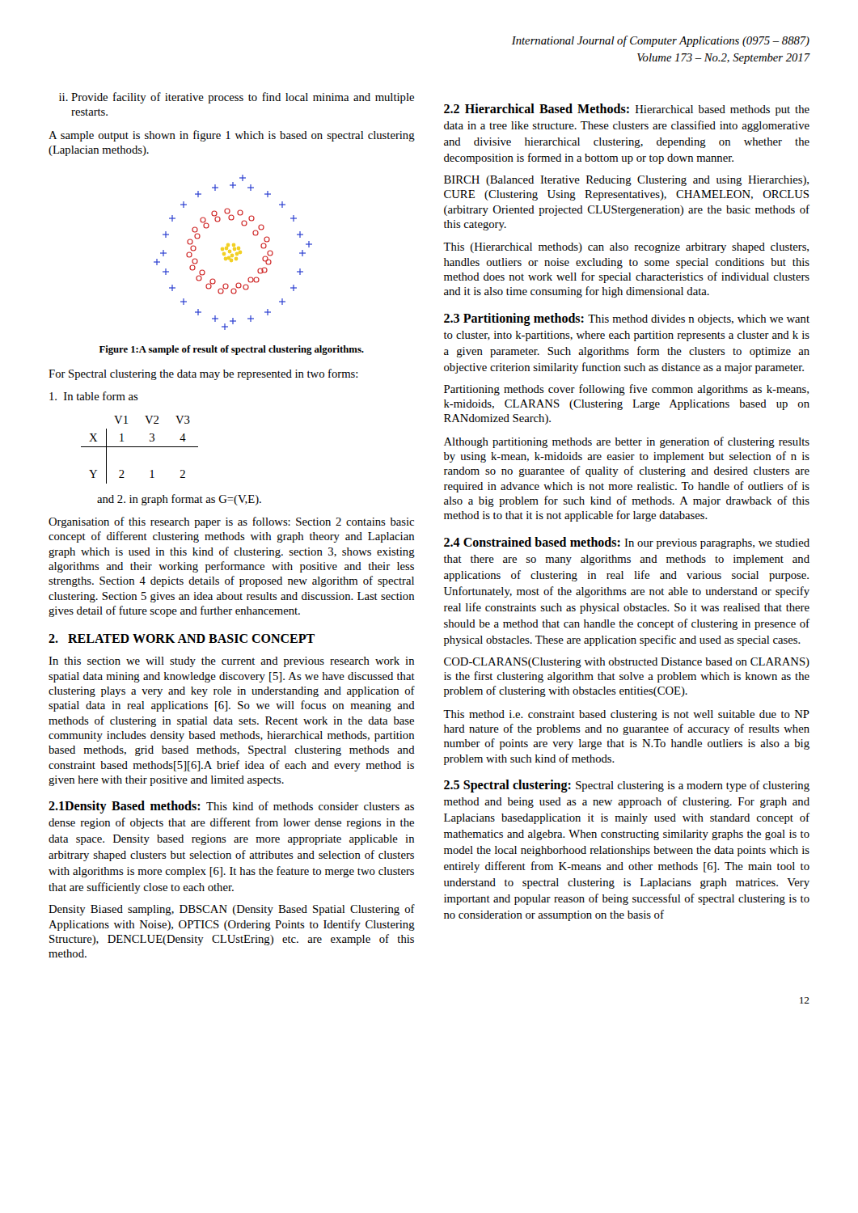International Journal of Computer Applications (0975 – 8887)
Volume 173 – No.2, September 2017
Provide facility of iterative process to find local minima and multiple restarts.
A sample output is shown in figure 1 which is based on spectral clustering (Laplacian methods).
Figure 1:A sample of result of spectral clustering algorithms.
For Spectral clustering the data may be represented in two forms:
1. In table form as
| | V1 | V2 | V3 |
| X | 1 | 3 | 4 |
| Y | 2 | 1 | 2 |
and 2. in graph format as G=(V,E).
Organisation of this research paper is as follows: Section 2 contains basic concept of different clustering methods with graph theory and Laplacian graph which is used in this kind of clustering. section 3, shows existing algorithms and their working performance with positive and their less strengths. Section 4 depicts details of proposed new algorithm of spectral clustering. Section 5 gives an idea about results and discussion. Last section gives detail of future scope and further enhancement.
2. RELATED WORK AND BASIC CONCEPT
In this section we will study the current and previous research work in spatial data mining and knowledge discovery [5]. As we have discussed that clustering plays a very and key role in understanding and application of spatial data in real applications [6]. So we will focus on meaning and methods of clustering in spatial data sets. Recent work in the data base community includes density based methods, hierarchical methods, partition based methods, grid based methods, Spectral clustering methods and constraint based methods[5][6].A brief idea of each and every method is given here with their positive and limited aspects.
2.1Density Based methods: This kind of methods consider clusters as dense region of objects that are different from lower dense regions in the data space. Density based regions are more appropriate applicable in arbitrary shaped clusters but selection of attributes and selection of clusters with algorithms is more complex [6]. It has the feature to merge two clusters that are sufficiently close to each other.
Density Biased sampling, DBSCAN (Density Based Spatial Clustering of Applications with Noise), OPTICS (Ordering Points to Identify Clustering Structure), DENCLUE(Density CLUstEring) etc. are example of this method.
2.2 Hierarchical Based Methods: Hierarchical based methods put the data in a tree like structure. These clusters are classified into agglomerative and divisive hierarchical clustering, depending on whether the decomposition is formed in a bottom up or top down manner.
BIRCH (Balanced Iterative Reducing Clustering and using Hierarchies), CURE (Clustering Using Representatives), CHAMELEON, ORCLUS (arbitrary Oriented projected CLUStergeneration) are the basic methods of this category.
This (Hierarchical methods) can also recognize arbitrary shaped clusters, handles outliers or noise excluding to some special conditions but this method does not work well for special characteristics of individual clusters and it is also time consuming for high dimensional data.
2.3 Partitioning methods: This method divides n objects, which we want to cluster, into k-partitions, where each partition represents a cluster and k is a given parameter. Such algorithms form the clusters to optimize an objective criterion similarity function such as distance as a major parameter.
Partitioning methods cover following five common algorithms as k-means, k-midoids, CLARANS (Clustering Large Applications based up on RANdomized Search).
Although partitioning methods are better in generation of clustering results by using k-mean, k-midoids are easier to implement but selection of n is random so no guarantee of quality of clustering and desired clusters are required in advance which is not more realistic. To handle of outliers of is also a big problem for such kind of methods. A major drawback of this method is to that it is not applicable for large databases.
2.4 Constrained based methods: In our previous paragraphs, we studied that there are so many algorithms and methods to implement and applications of clustering in real life and various social purpose. Unfortunately, most of the algorithms are not able to understand or specify real life constraints such as physical obstacles. So it was realised that there should be a method that can handle the concept of clustering in presence of physical obstacles. These are application specific and used as special cases.
COD-CLARANS(Clustering with obstructed Distance based on CLARANS) is the first clustering algorithm that solve a problem which is known as the problem of clustering with obstacles entities(COE).
This method i.e. constraint based clustering is not well suitable due to NP hard nature of the problems and no guarantee of accuracy of results when number of points are very large that is N.To handle outliers is also a big problem with such kind of methods.
2.5 Spectral clustering: Spectral clustering is a modern type of clustering method and being used as a new approach of clustering. For graph and Laplacians basedapplication it is mainly used with standard concept of mathematics and algebra. When constructing similarity graphs the goal is to model the local neighborhood relationships between the data points which is entirely different from K-means and other methods [6]. The main tool to understand to spectral clustering is Laplacians graph matrices. Very important and popular reason of being successful of spectral clustering is to no consideration or assumption on the basis of
12